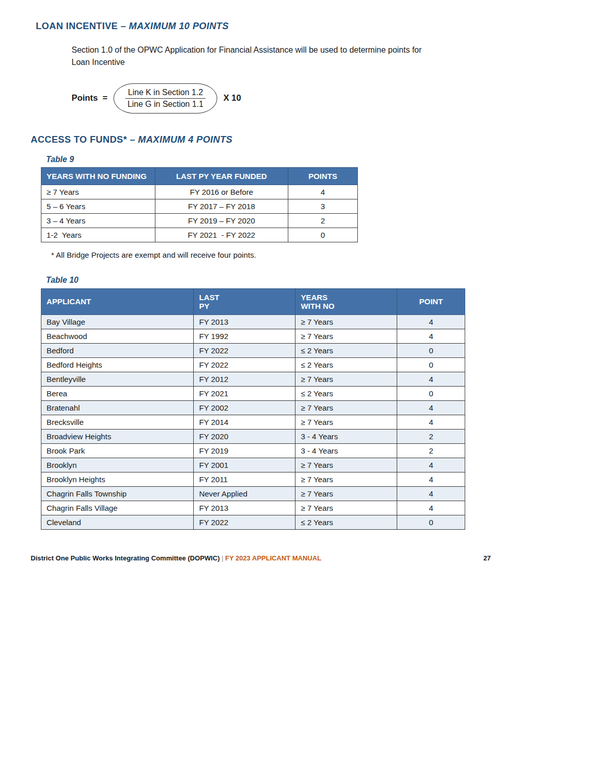LOAN INCENTIVE – MAXIMUM 10 POINTS
Section 1.0 of the OPWC Application for Financial Assistance will be used to determine points for Loan Incentive
Points = Line K in Section 1.2 Line G in Section 1.1 X 10
ACCESS TO FUNDS* – MAXIMUM 4 POINTS
Table 9
| YEARS WITH NO FUNDING | LAST PY YEAR FUNDED | POINTS |
| --- | --- | --- |
| ≥ 7 Years | FY 2016 or Before | 4 |
| 5 – 6 Years | FY 2017 – FY 2018 | 3 |
| 3 – 4 Years | FY 2019 – FY 2020 | 2 |
| 1-2 Years | FY 2021 - FY 2022 | 0 |
* All Bridge Projects are exempt and will receive four points.
Table 10
| APPLICANT | LAST PY | YEARS WITH NO | POINT |
| --- | --- | --- | --- |
| Bay Village | FY 2013 | ≥ 7 Years | 4 |
| Beachwood | FY 1992 | ≥ 7 Years | 4 |
| Bedford | FY 2022 | ≤ 2 Years | 0 |
| Bedford Heights | FY 2022 | ≤ 2 Years | 0 |
| Bentleyville | FY 2012 | ≥ 7 Years | 4 |
| Berea | FY 2021 | ≤ 2 Years | 0 |
| Bratenahl | FY 2002 | ≥ 7 Years | 4 |
| Brecksville | FY 2014 | ≥ 7 Years | 4 |
| Broadview Heights | FY 2020 | 3 - 4 Years | 2 |
| Brook Park | FY 2019 | 3 - 4 Years | 2 |
| Brooklyn | FY 2001 | ≥ 7 Years | 4 |
| Brooklyn Heights | FY 2011 | ≥ 7 Years | 4 |
| Chagrin Falls Township | Never Applied | ≥ 7 Years | 4 |
| Chagrin Falls Village | FY 2013 | ≥ 7 Years | 4 |
| Cleveland | FY 2022 | ≤ 2 Years | 0 |
District One Public Works Integrating Committee (DOPWIC) | FY 2023 APPLICANT MANUAL 27